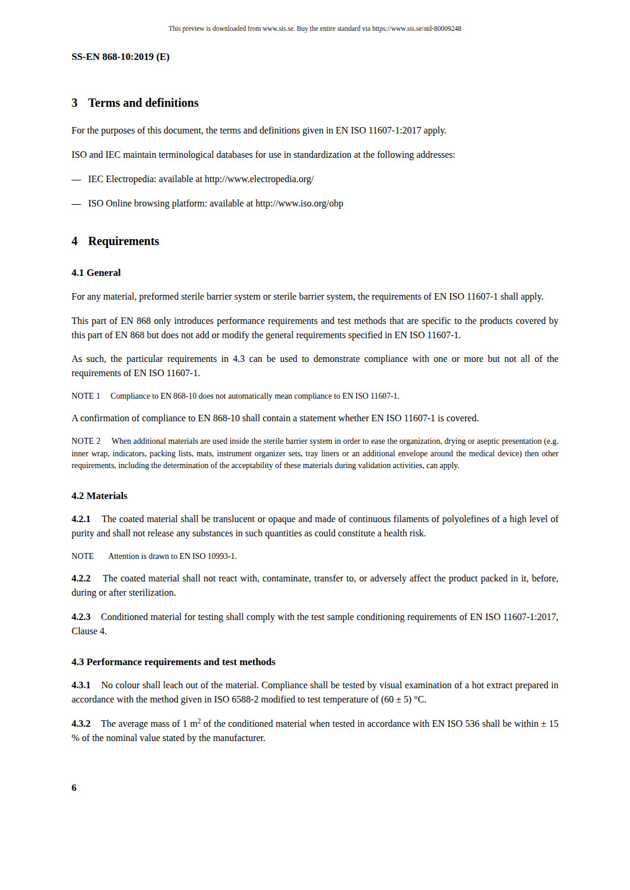This preview is downloaded from www.sis.se. Buy the entire standard via https://www.sis.se/std-80009248
SS-EN 868-10:2019 (E)
3 Terms and definitions
For the purposes of this document, the terms and definitions given in EN ISO 11607-1:2017 apply.
ISO and IEC maintain terminological databases for use in standardization at the following addresses:
— IEC Electropedia: available at http://www.electropedia.org/
— ISO Online browsing platform: available at http://www.iso.org/obp
4 Requirements
4.1 General
For any material, preformed sterile barrier system or sterile barrier system, the requirements of EN ISO 11607-1 shall apply.
This part of EN 868 only introduces performance requirements and test methods that are specific to the products covered by this part of EN 868 but does not add or modify the general requirements specified in EN ISO 11607-1.
As such, the particular requirements in 4.3 can be used to demonstrate compliance with one or more but not all of the requirements of EN ISO 11607-1.
NOTE 1 Compliance to EN 868-10 does not automatically mean compliance to EN ISO 11607-1.
A confirmation of compliance to EN 868-10 shall contain a statement whether EN ISO 11607-1 is covered.
NOTE 2 When additional materials are used inside the sterile barrier system in order to ease the organization, drying or aseptic presentation (e.g. inner wrap, indicators, packing lists, mats, instrument organizer sets, tray liners or an additional envelope around the medical device) then other requirements, including the determination of the acceptability of these materials during validation activities, can apply.
4.2 Materials
4.2.1 The coated material shall be translucent or opaque and made of continuous filaments of polyolefines of a high level of purity and shall not release any substances in such quantities as could constitute a health risk.
NOTE Attention is drawn to EN ISO 10993-1.
4.2.2 The coated material shall not react with, contaminate, transfer to, or adversely affect the product packed in it, before, during or after sterilization.
4.2.3 Conditioned material for testing shall comply with the test sample conditioning requirements of EN ISO 11607-1:2017, Clause 4.
4.3 Performance requirements and test methods
4.3.1 No colour shall leach out of the material. Compliance shall be tested by visual examination of a hot extract prepared in accordance with the method given in ISO 6588-2 modified to test temperature of (60 ± 5) °C.
4.3.2 The average mass of 1 m2 of the conditioned material when tested in accordance with EN ISO 536 shall be within ± 15 % of the nominal value stated by the manufacturer.
6